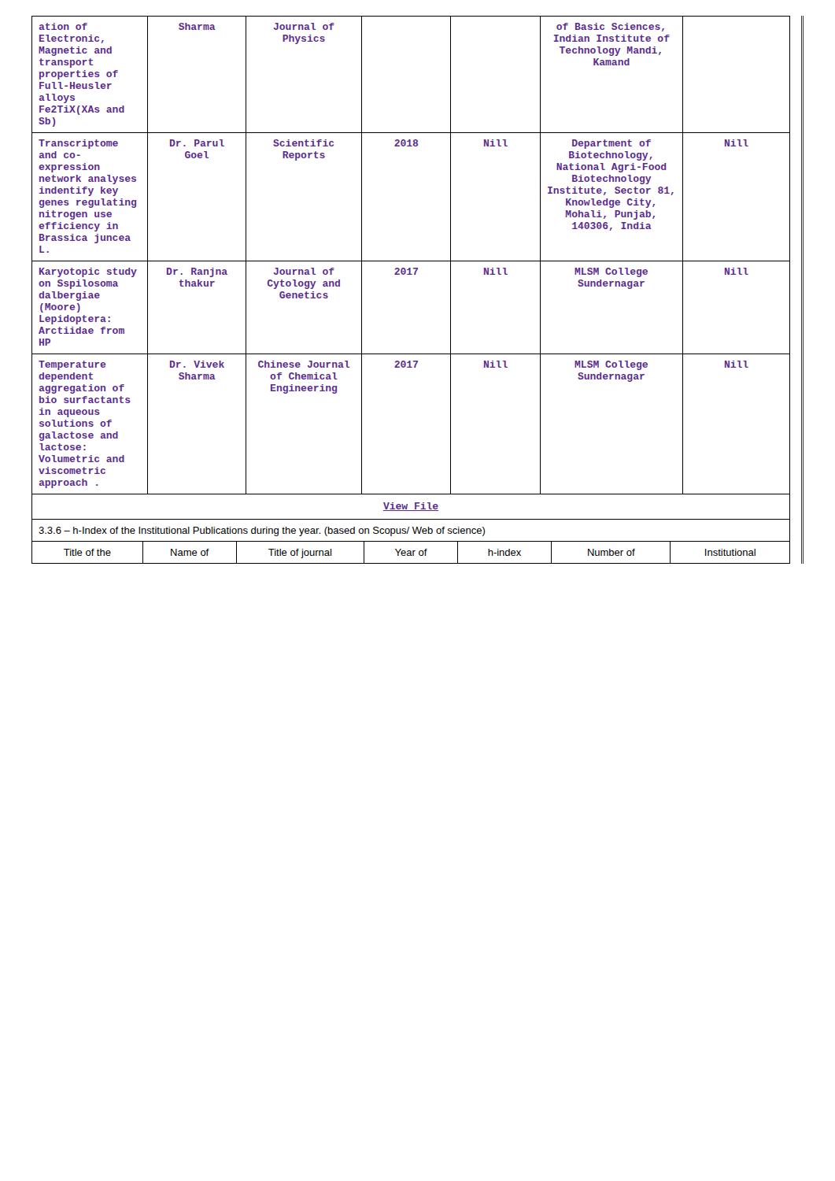| ation of Electronic, Magnetic and transport properties of Full-Heusler alloys Fe2TiX(XAs and Sb) | Sharma | Journal of Physics | | | of Basic Sciences, Indian Institute of Technology Mandi, Kamand | |
| Transcriptome and co-expression network analyses indentify key genes regulating nitrogen use efficiency in Brassica juncea L. | Dr. Parul Goel | Scientific Reports | 2018 | Nill | Department of Biotechnology, National Agri-Food Biotechnology Institute, Sector 81, Knowledge City, Mohali, Punjab, 140306, India | Nill |
| Karyotopic study on Sspilosoma dalbergiae (Moore) Lepidoptera: Arctiidae from HP | Dr. Ranjna thakur | Journal of Cytology and Genetics | 2017 | Nill | MLSM College Sundernagar | Nill |
| Temperature dependent aggregation of bio surfactants in aqueous solutions of galactose and lactose: Volumetric and viscometric approach . | Dr. Vivek Sharma | Chinese Journal of Chemical Engineering | 2017 | Nill | MLSM College Sundernagar | Nill |
| View File |
| 3.3.6 – h-Index of the Institutional Publications during the year. (based on Scopus/ Web of science) |
| Title of the | Name of | Title of journal | Year of | h-index | Number of | Institutional |